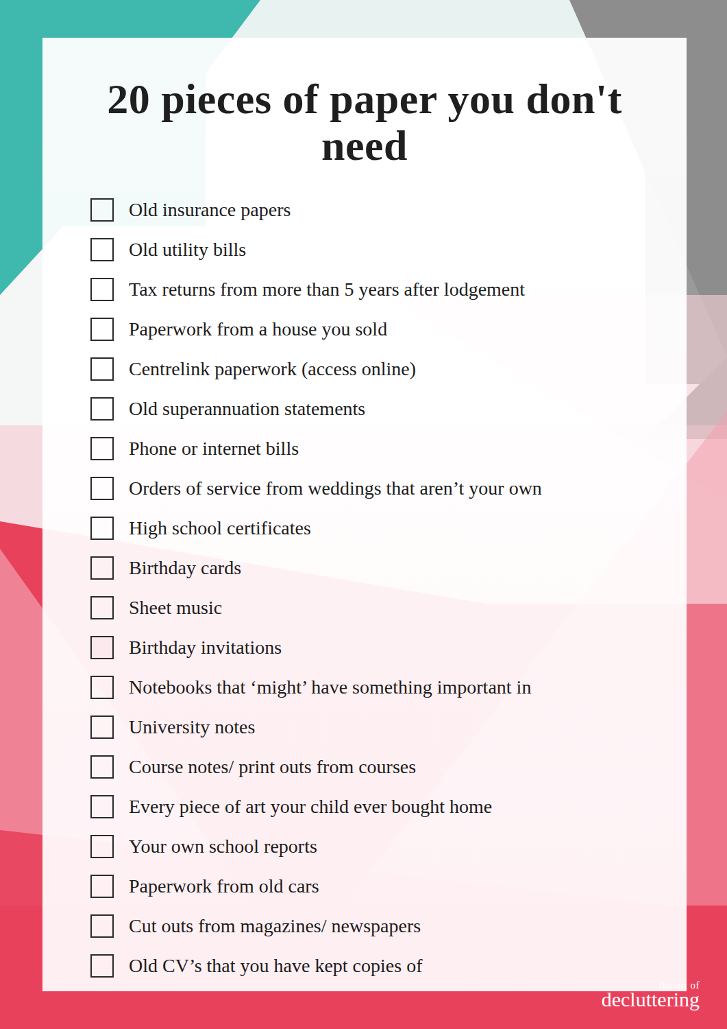20 pieces of paper you don't need
Old insurance papers
Old utility bills
Tax returns from more than 5 years after lodgement
Paperwork from a house you sold
Centrelink paperwork (access online)
Old superannuation statements
Phone or internet bills
Orders of service from weddings that aren’t your own
High school certificates
Birthday cards
Sheet music
Birthday invitations
Notebooks that ‘might’ have something important in
University notes
Course notes/ print outs from courses
Every piece of art your child ever bought home
Your own school reports
Paperwork from old cars
Cut outs from magazines/ newspapers
Old CV’s that you have kept copies of
the art of
decluttering